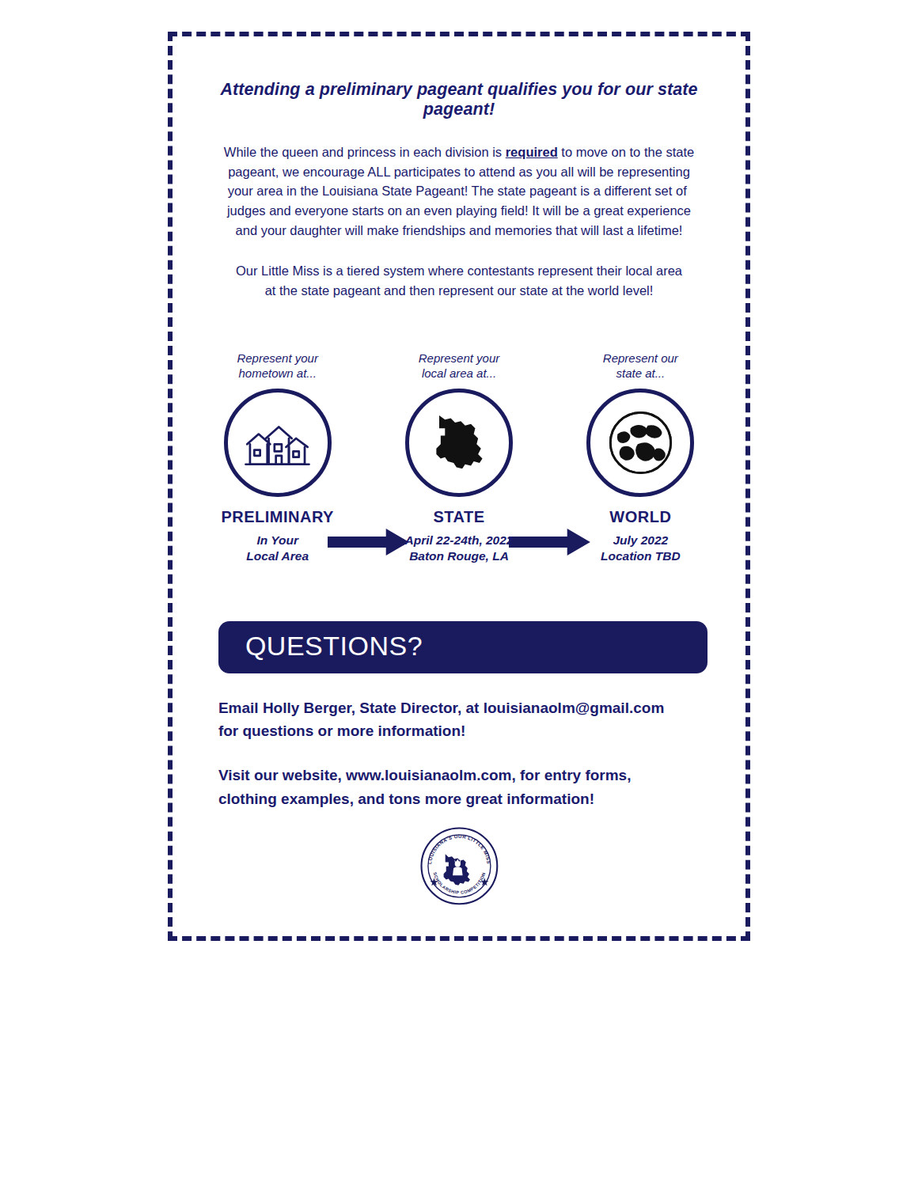Attending a preliminary pageant qualifies you for our state pageant!
While the queen and princess in each division is required to move on to the state pageant, we encourage ALL participates to attend as you all will be representing your area in the Louisiana State Pageant! The state pageant is a different set of judges and everyone starts on an even playing field! It will be a great experience and your daughter will make friendships and memories that will last a lifetime!
Our Little Miss is a tiered system where contestants represent their local area at the state pageant and then represent our state at the world level!
Represent your
hometown at...
PRELIMINARY
In Your
Local Area
Represent your
local area at...
STATE
April 22-24th, 2022
Baton Rouge, LA
Represent our
state at...
WORLD
July 2022
Location TBD
QUESTIONS?
Email Holly Berger, State Director, at louisianaolm@gmail.com
for questions or more information!
Visit our website, www.louisianaolm.com, for entry forms,
clothing examples, and tons more great information!
LOUISIANA'S OUR LITTLE MISS SCHOLARSHIP COMPETITION